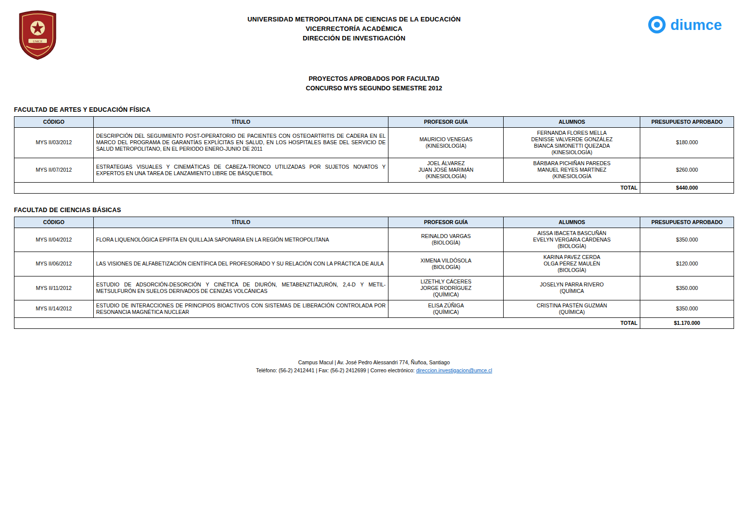UMCE
UNIVERSIDAD METROPOLITANA DE CIENCIAS DE LA EDUCACIÓN
VICERRECTORÍA ACADÉMICA
DIRECCIÓN DE INVESTIGACIÓN
diumce
PROYECTOS APROBADOS POR FACULTAD
CONCURSO MYS SEGUNDO SEMESTRE 2012
FACULTAD DE ARTES Y EDUCACIÓN FÍSICA
| CÓDIGO | TÍTULO | PROFESOR GUÍA | ALUMNOS | PRESUPUESTO APROBADO |
| --- | --- | --- | --- | --- |
| MYS II/03/2012 | DESCRIPCIÓN DEL SEGUIMIENTO POST-OPERATORIO DE PACIENTES CON OSTEOARTRITIS DE CADERA EN EL MARCO DEL PROGRAMA DE GARANTÍAS EXPLÍCITAS EN SALUD, EN LOS HOSPITALES BASE DEL SERVICIO DE SALUD METROPOLITANO, EN EL PERIODO ENERO-JUNIO DE 2011 | MAURICIO VENEGAS (KINESIOLOGÍA) | FERNANDA FLORES MELLA DENISSE VALVERDE GONZÁLEZ BIANCA SIMONETTI QUEZADA (KINESIOLOGÍA) | $180.000 |
| MYS II/07/2012 | ESTRATEGIAS VISUALES Y CINEMÁTICAS DE CABEZA-TRONCO UTILIZADAS POR SUJETOS NOVATOS Y EXPERTOS EN UNA TAREA DE LANZAMIENTO LIBRE DE BÁSQUETBOL | JOEL ÁLVAREZ JUAN JOSÉ MARIMÁN (KINESIOLOGÍA) | BÁRBARA PICHIÑAN PAREDES MANUEL REYES MARTÍNEZ (KINESIOLOGÍA | $260.000 |
| TOTAL | $440.000 |
FACULTAD DE CIENCIAS BÁSICAS
| CÓDIGO | TÍTULO | PROFESOR GUÍA | ALUMNOS | PRESUPUESTO APROBADO |
| --- | --- | --- | --- | --- |
| MYS II/04/2012 | FLORA LIQUENOLÓGICA EPIFITA EN QUILLAJA SAPONARIA EN LA REGIÓN METROPOLITANA | REINALDO VARGAS (BIOLOGÍA) | AISSA IBACETA BASCUÑÁN EVELYN VERGARA CÁRDENAS (BIOLOGÍA) | $350.000 |
| MYS II/06/2012 | LAS VISIONES DE ALFABETIZACIÓN CIENTÍFICA DEL PROFESORADO Y SU RELACIÓN CON LA PRÁCTICA DE AULA | XIMENA VILDÓSOLA (BIOLOGÍA) | KARINA PAVEZ CERDA OLGA PÉREZ MAULÉN (BIOLOGÍA) | $120.000 |
| MYS II/11/2012 | ESTUDIO DE ADSORCIÓN-DESORCIÓN Y CINÉTICA DE DIURÓN, METABENZTIAZURÓN, 2,4-D Y METIL-METSULFURÓN EN SUELOS DERIVADOS DE CENIZAS VOLCÁNICAS | LIZETHLY CÁCERES JORGE RODRÍGUEZ (QUÍMICA) | JOSELYN PARRA RIVERO (QUÍMICA | $350.000 |
| MYS II/14/2012 | ESTUDIO DE INTERACCIONES DE PRINCIPIOS BIOACTIVOS CON SISTEMAS DE LIBERACIÓN CONTROLADA POR RESONANCIA MAGNÉTICA NUCLEAR | ELISA ZÚÑIGA (QUÍMICA) | CRISTINA PASTÉN GUZMÁN (QUÍMICA) | $350.000 |
| TOTAL | $1.170.000 |
Campus Macul | Av. José Pedro Alessandri 774, Ñuñoa, Santiago
Teléfono: (56-2) 2412441 | Fax: (56-2) 2412699 | Correo electrónico: direccion.investigacion@umce.cl